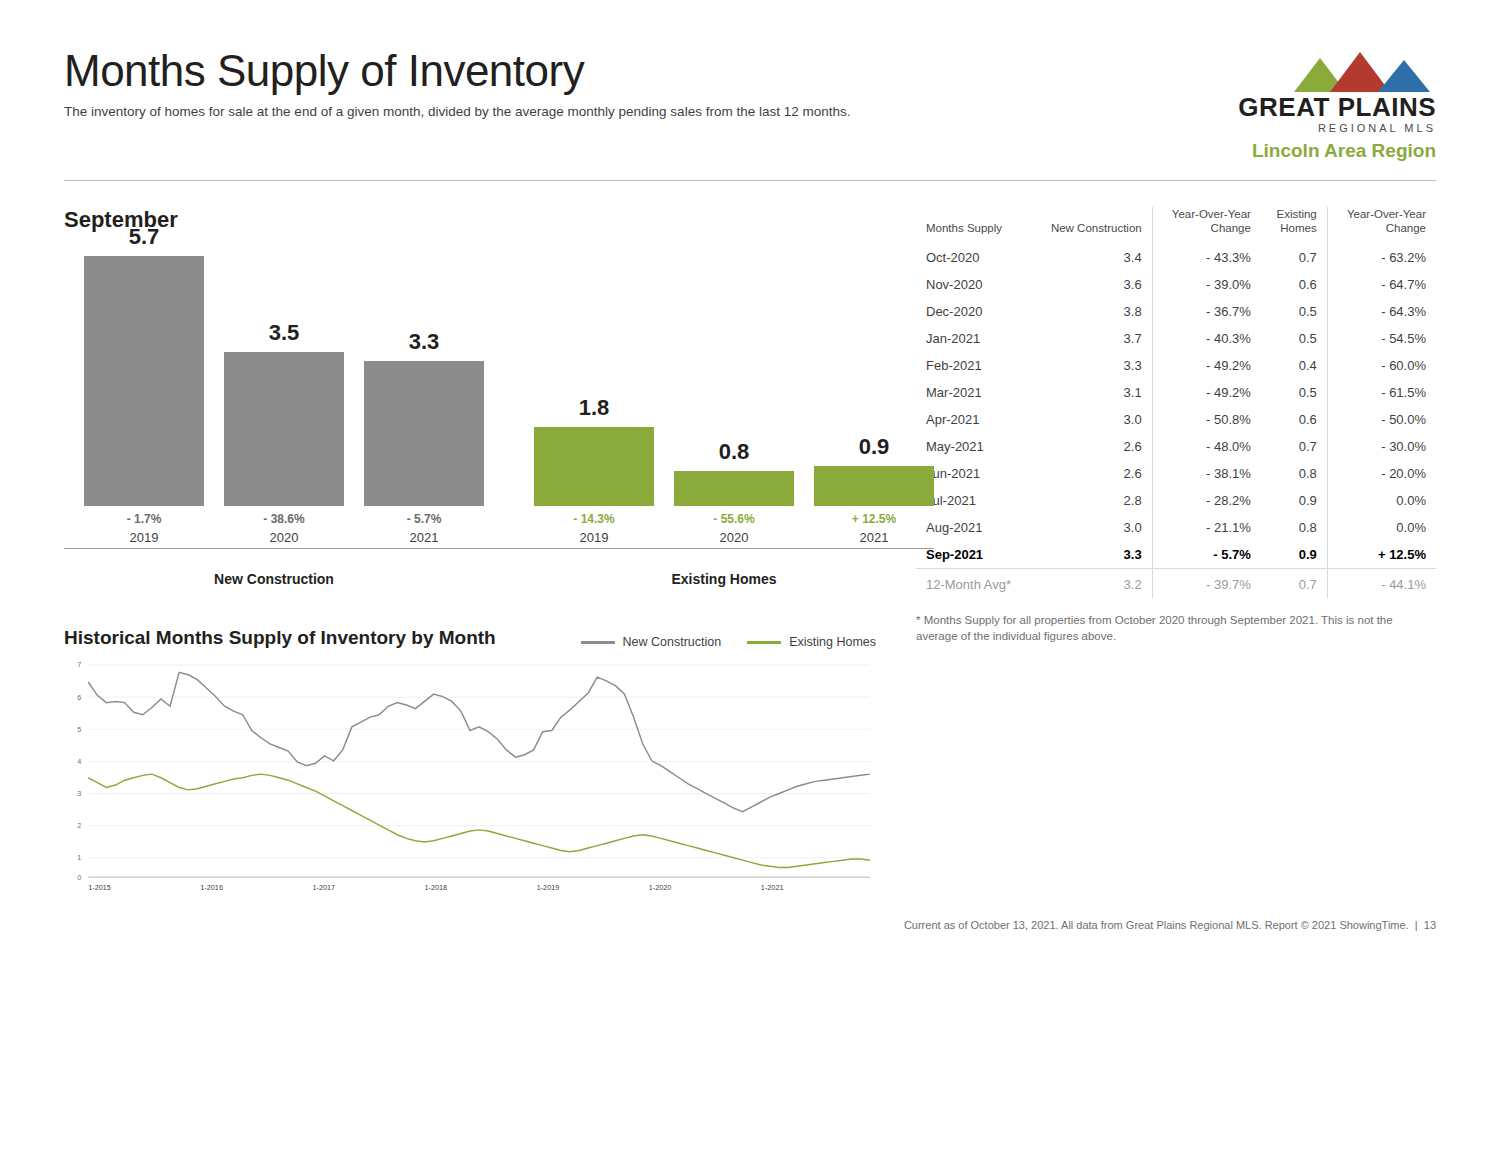Months Supply of Inventory
The inventory of homes for sale at the end of a given month, divided by the average monthly pending sales from the last 12 months.
GREAT PLAINS
Regional MLS
Lincoln Area Region
September
5.7
- 1.7%
2019
3.5
- 38.6%
2020
3.3
- 5.7%
2021
1.8
- 14.3%
2019
0.8
- 55.6%
2020
0.9
+ 12.5%
2021
New Construction
Existing Homes
Historical Months Supply of Inventory by Month
New Construction Existing Homes
7 6 5 4 3 2 1 0 1-2015 1-2016 1-2017 1-2018 1-2019 1-2020 1-2021
| Months Supply | New Construction | Year-Over-Year Change | Existing Homes | Year-Over-Year Change |
| --- | --- | --- | --- | --- |
| Oct-2020 | 3.4 | - 43.3% | 0.7 | - 63.2% |
| Nov-2020 | 3.6 | - 39.0% | 0.6 | - 64.7% |
| Dec-2020 | 3.8 | - 36.7% | 0.5 | - 64.3% |
| Jan-2021 | 3.7 | - 40.3% | 0.5 | - 54.5% |
| Feb-2021 | 3.3 | - 49.2% | 0.4 | - 60.0% |
| Mar-2021 | 3.1 | - 49.2% | 0.5 | - 61.5% |
| Apr-2021 | 3.0 | - 50.8% | 0.6 | - 50.0% |
| May-2021 | 2.6 | - 48.0% | 0.7 | - 30.0% |
| Jun-2021 | 2.6 | - 38.1% | 0.8 | - 20.0% |
| Jul-2021 | 2.8 | - 28.2% | 0.9 | 0.0% |
| Aug-2021 | 3.0 | - 21.1% | 0.8 | 0.0% |
| Sep-2021 | 3.3 | - 5.7% | 0.9 | + 12.5% |
| 12-Month Avg* | 3.2 | - 39.7% | 0.7 | - 44.1% |
* Months Supply for all properties from October 2020 through September 2021. This is not the average of the individual figures above.
Current as of October 13, 2021. All data from Great Plains Regional MLS. Report © 2021 ShowingTime. | 13